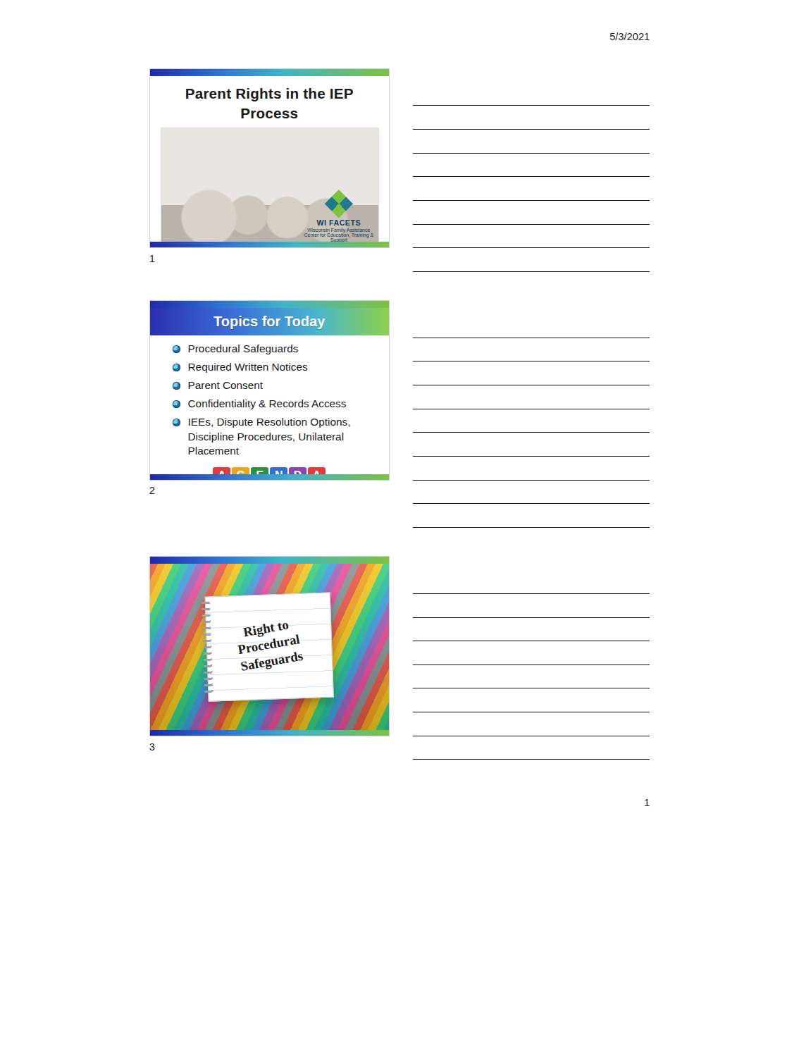5/3/2021
Parent Rights in the IEP Process
WI FACETS
Wisconsin Family Assistance Center for Education, Training & Support
www.wifacets.org
1
Topics for Today
Procedural Safeguards
Required Written Notices
Parent Consent
Confidentiality & Records Access
IEEs, Dispute Resolution Options, Discipline Procedures, Unilateral Placement
AGENDA
2
Right to
Procedural
Safeguards
3
1